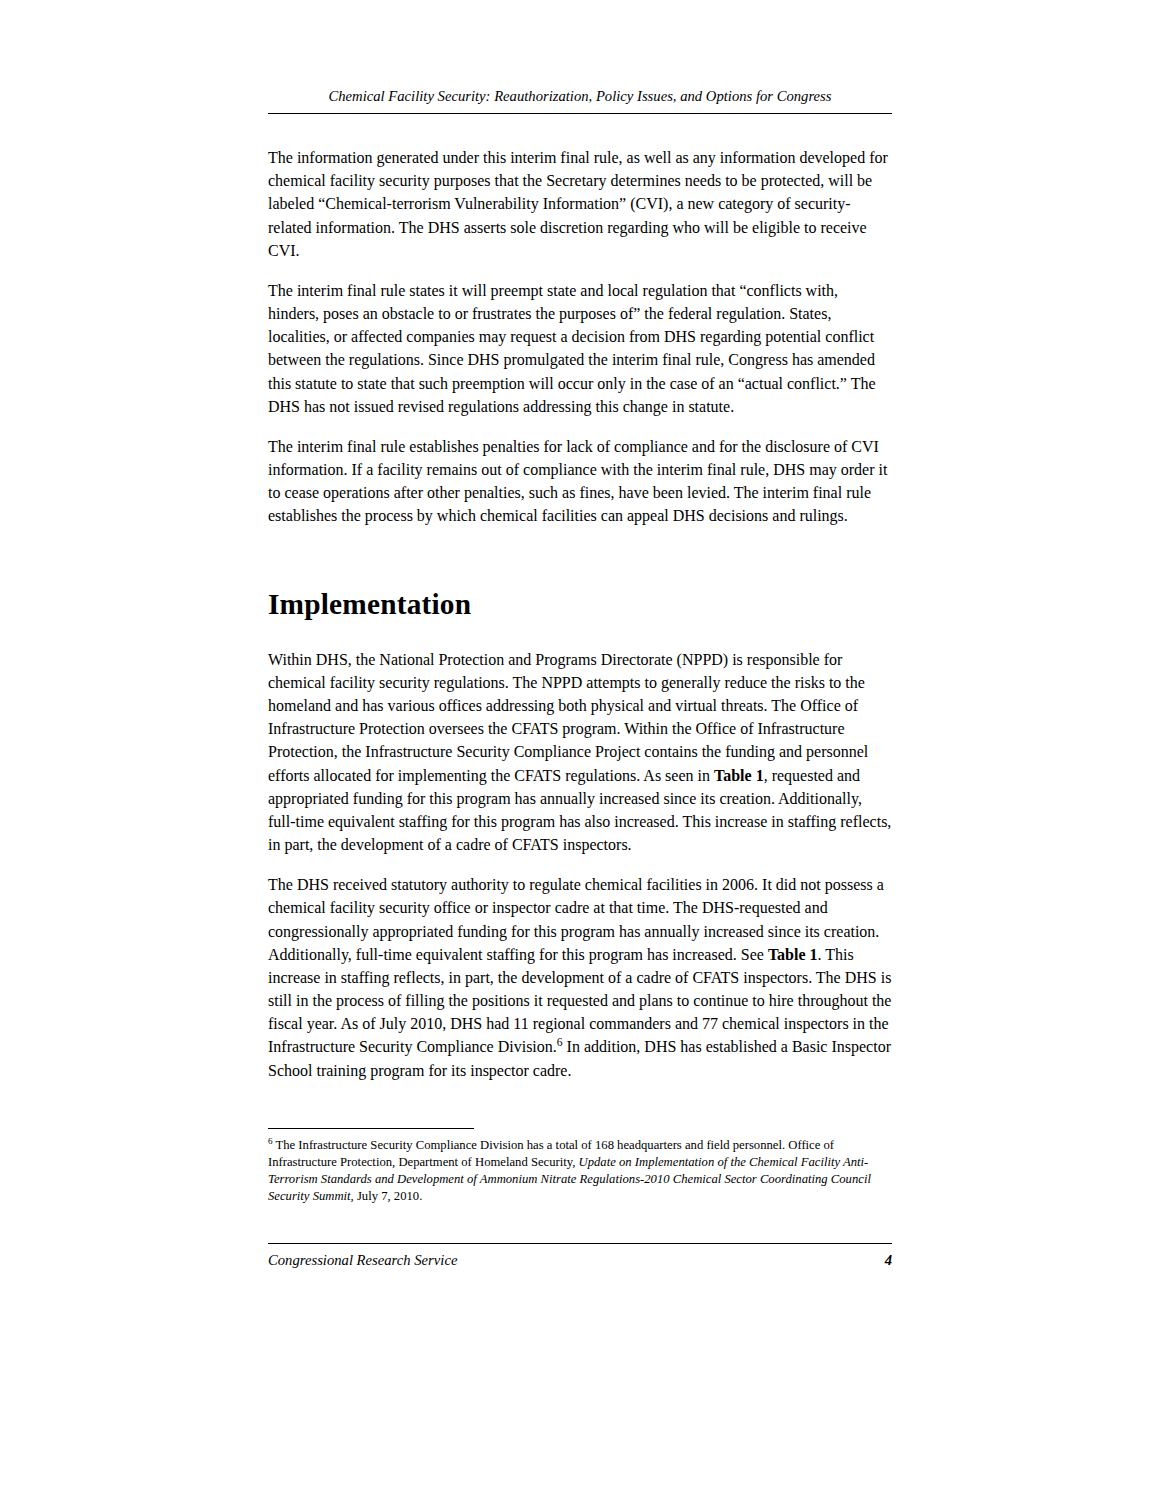Chemical Facility Security: Reauthorization, Policy Issues, and Options for Congress
The information generated under this interim final rule, as well as any information developed for chemical facility security purposes that the Secretary determines needs to be protected, will be labeled “Chemical-terrorism Vulnerability Information” (CVI), a new category of security-related information. The DHS asserts sole discretion regarding who will be eligible to receive CVI.
The interim final rule states it will preempt state and local regulation that “conflicts with, hinders, poses an obstacle to or frustrates the purposes of” the federal regulation. States, localities, or affected companies may request a decision from DHS regarding potential conflict between the regulations. Since DHS promulgated the interim final rule, Congress has amended this statute to state that such preemption will occur only in the case of an “actual conflict.” The DHS has not issued revised regulations addressing this change in statute.
The interim final rule establishes penalties for lack of compliance and for the disclosure of CVI information. If a facility remains out of compliance with the interim final rule, DHS may order it to cease operations after other penalties, such as fines, have been levied. The interim final rule establishes the process by which chemical facilities can appeal DHS decisions and rulings.
Implementation
Within DHS, the National Protection and Programs Directorate (NPPD) is responsible for chemical facility security regulations. The NPPD attempts to generally reduce the risks to the homeland and has various offices addressing both physical and virtual threats. The Office of Infrastructure Protection oversees the CFATS program. Within the Office of Infrastructure Protection, the Infrastructure Security Compliance Project contains the funding and personnel efforts allocated for implementing the CFATS regulations. As seen in Table 1, requested and appropriated funding for this program has annually increased since its creation. Additionally, full-time equivalent staffing for this program has also increased. This increase in staffing reflects, in part, the development of a cadre of CFATS inspectors.
The DHS received statutory authority to regulate chemical facilities in 2006. It did not possess a chemical facility security office or inspector cadre at that time. The DHS-requested and congressionally appropriated funding for this program has annually increased since its creation. Additionally, full-time equivalent staffing for this program has increased. See Table 1. This increase in staffing reflects, in part, the development of a cadre of CFATS inspectors. The DHS is still in the process of filling the positions it requested and plans to continue to hire throughout the fiscal year. As of July 2010, DHS had 11 regional commanders and 77 chemical inspectors in the Infrastructure Security Compliance Division.6 In addition, DHS has established a Basic Inspector School training program for its inspector cadre.
6 The Infrastructure Security Compliance Division has a total of 168 headquarters and field personnel. Office of Infrastructure Protection, Department of Homeland Security, Update on Implementation of the Chemical Facility Anti-Terrorism Standards and Development of Ammonium Nitrate Regulations-2010 Chemical Sector Coordinating Council Security Summit, July 7, 2010.
Congressional Research Service 4